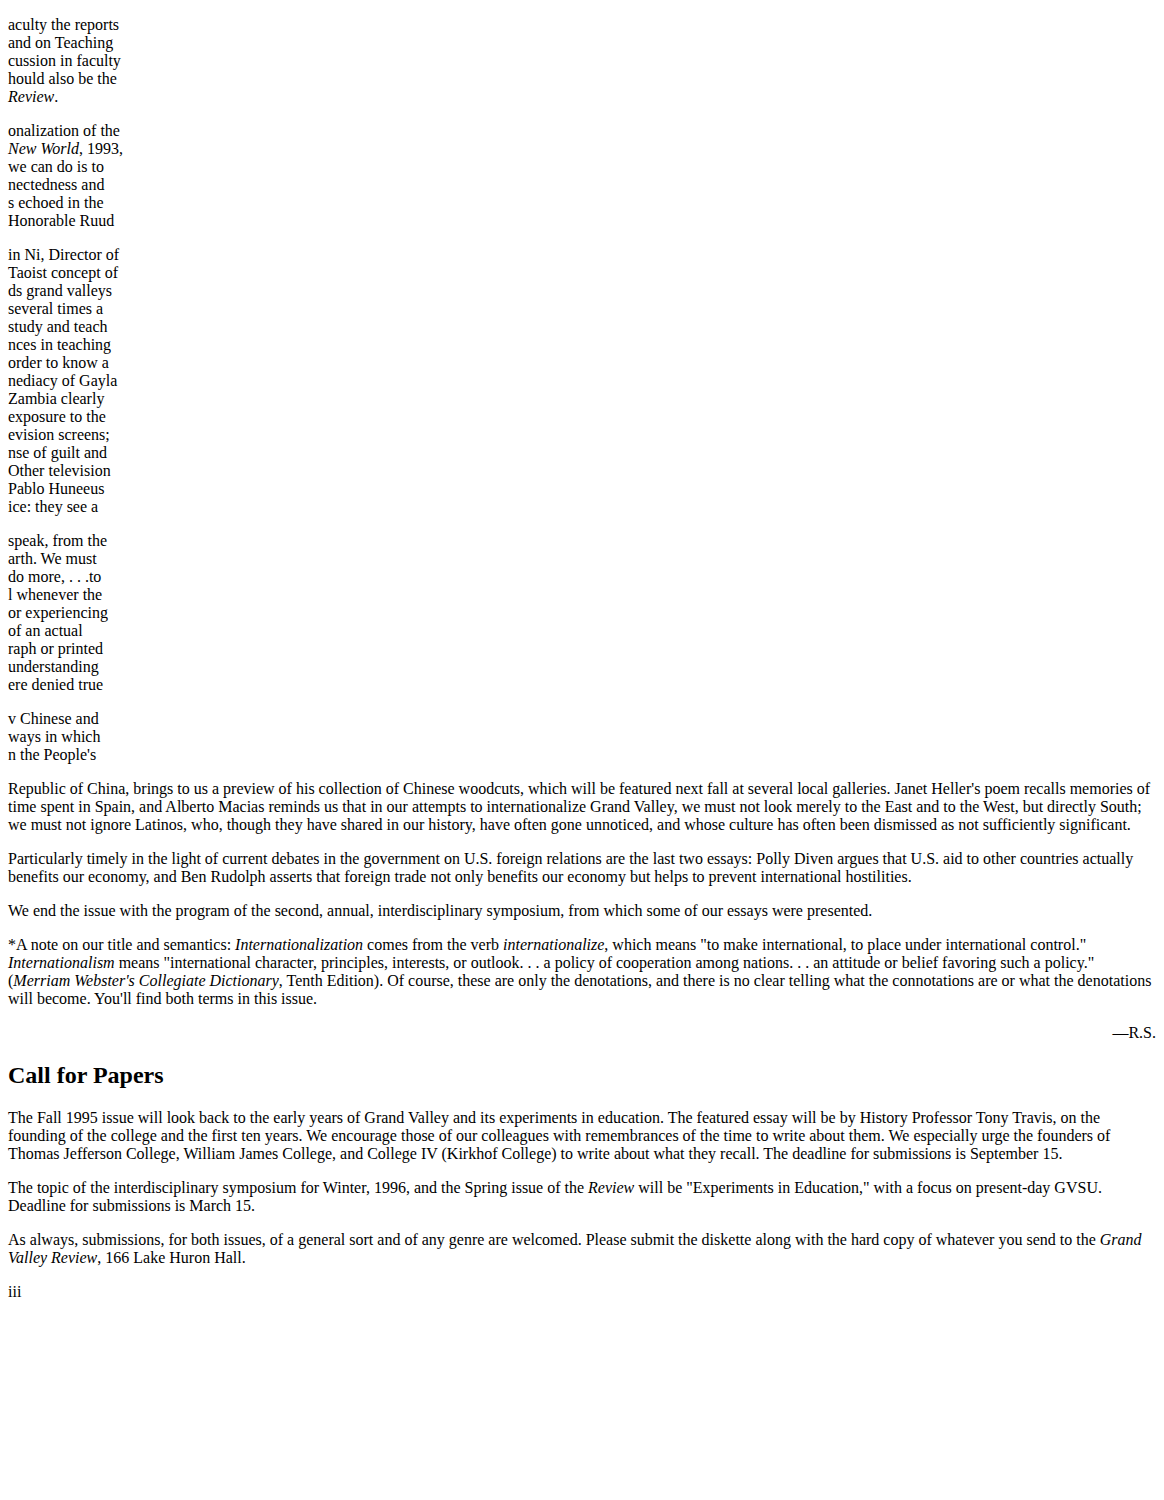aculty the reports
and on Teaching
cussion in faculty
hould also be the
Review.
onalization of the
New World, 1993,
we can do is to
nectedness and
s echoed in the
Honorable Ruud
in Ni, Director of
Taoist concept of
ds grand valleys
several times a
study and teach
nces in teaching
order to know a
nediacy of Gayla
Zambia clearly
exposure to the
evision screens;
nse of guilt and
Other television
Pablo Huneeus
ice: they see a
speak, from the
arth. We must
do more, . . .to
l whenever the
or experiencing
of an actual
raph or printed
understanding
ere denied true
v Chinese and
ways in which
n the People's
Republic of China, brings to us a preview of his collection of Chinese woodcuts, which will be featured next fall at several local galleries. Janet Heller's poem recalls memories of time spent in Spain, and Alberto Macias reminds us that in our attempts to internationalize Grand Valley, we must not look merely to the East and to the West, but directly South; we must not ignore Latinos, who, though they have shared in our history, have often gone unnoticed, and whose culture has often been dismissed as not sufficiently significant.
Particularly timely in the light of current debates in the government on U.S. foreign relations are the last two essays: Polly Diven argues that U.S. aid to other countries actually benefits our economy, and Ben Rudolph asserts that foreign trade not only benefits our economy but helps to prevent international hostilities.
We end the issue with the program of the second, annual, interdisciplinary symposium, from which some of our essays were presented.
*A note on our title and semantics: Internationalization comes from the verb internationalize, which means "to make international, to place under international control." Internationalism means "international character, principles, interests, or outlook. . . a policy of cooperation among nations. . . an attitude or belief favoring such a policy." (Merriam Webster's Collegiate Dictionary, Tenth Edition). Of course, these are only the denotations, and there is no clear telling what the connotations are or what the denotations will become. You'll find both terms in this issue.
—R.S.
Call for Papers
The Fall 1995 issue will look back to the early years of Grand Valley and its experiments in education. The featured essay will be by History Professor Tony Travis, on the founding of the college and the first ten years. We encourage those of our colleagues with remembrances of the time to write about them. We especially urge the founders of Thomas Jefferson College, William James College, and College IV (Kirkhof College) to write about what they recall. The deadline for submissions is September 15.
The topic of the interdisciplinary symposium for Winter, 1996, and the Spring issue of the Review will be "Experiments in Education," with a focus on present-day GVSU. Deadline for submissions is March 15.
As always, submissions, for both issues, of a general sort and of any genre are welcomed. Please submit the diskette along with the hard copy of whatever you send to the Grand Valley Review, 166 Lake Huron Hall.
iii